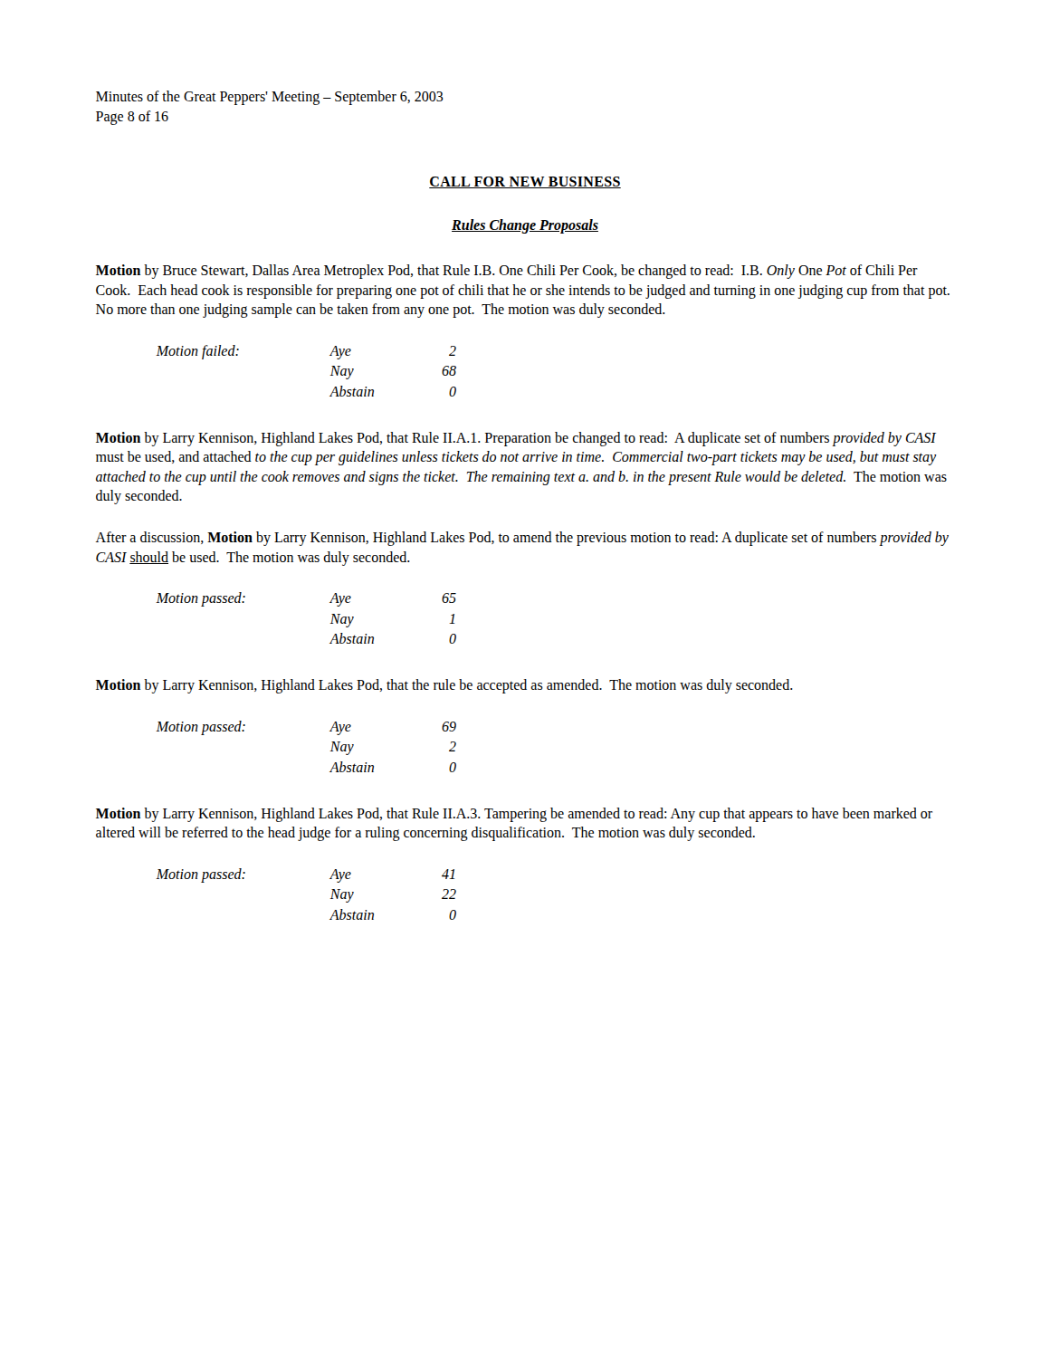Minutes of the Great Peppers' Meeting – September 6, 2003
Page 8 of 16
CALL FOR NEW BUSINESS
Rules Change Proposals
Motion by Bruce Stewart, Dallas Area Metroplex Pod, that Rule I.B. One Chili Per Cook, be changed to read: I.B. Only One Pot of Chili Per Cook. Each head cook is responsible for preparing one pot of chili that he or she intends to be judged and turning in one judging cup from that pot. No more than one judging sample can be taken from any one pot. The motion was duly seconded.
| Motion failed: | Aye | 2 |
| | Nay | 68 |
| | Abstain | 0 |
Motion by Larry Kennison, Highland Lakes Pod, that Rule II.A.1. Preparation be changed to read: A duplicate set of numbers provided by CASI must be used, and attached to the cup per guidelines unless tickets do not arrive in time. Commercial two-part tickets may be used, but must stay attached to the cup until the cook removes and signs the ticket. The remaining text a. and b. in the present Rule would be deleted. The motion was duly seconded.
After a discussion, Motion by Larry Kennison, Highland Lakes Pod, to amend the previous motion to read: A duplicate set of numbers provided by CASI should be used. The motion was duly seconded.
| Motion passed: | Aye | 65 |
| | Nay | 1 |
| | Abstain | 0 |
Motion by Larry Kennison, Highland Lakes Pod, that the rule be accepted as amended. The motion was duly seconded.
| Motion passed: | Aye | 69 |
| | Nay | 2 |
| | Abstain | 0 |
Motion by Larry Kennison, Highland Lakes Pod, that Rule II.A.3. Tampering be amended to read: Any cup that appears to have been marked or altered will be referred to the head judge for a ruling concerning disqualification. The motion was duly seconded.
| Motion passed: | Aye | 41 |
| | Nay | 22 |
| | Abstain | 0 |